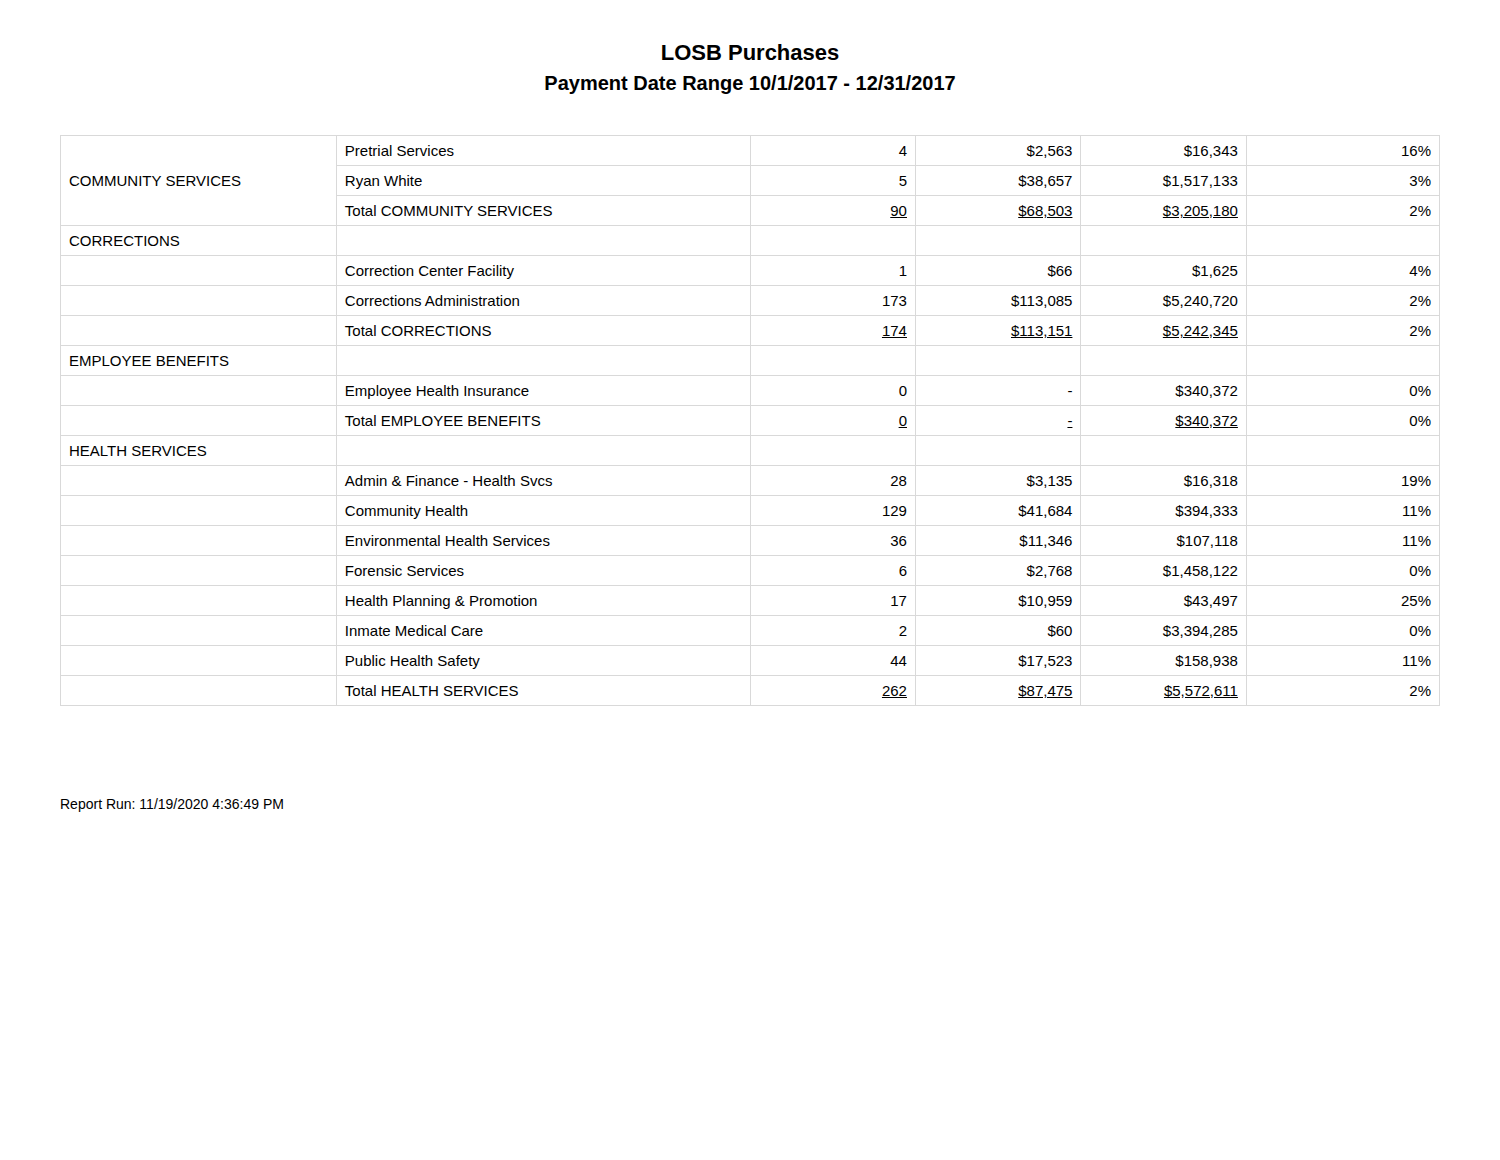LOSB Purchases
Payment Date Range 10/1/2017 - 12/31/2017
| COMMUNITY SERVICES | Pretrial Services | 4 | $2,563 | $16,343 | 16% |
| Ryan White | 5 | $38,657 | $1,517,133 | 3% |
| Total COMMUNITY SERVICES | 90 | $68,503 | $3,205,180 | 2% |
| CORRECTIONS | | | | | |
| | Correction Center Facility | 1 | $66 | $1,625 | 4% |
| | Corrections Administration | 173 | $113,085 | $5,240,720 | 2% |
| | Total CORRECTIONS | 174 | $113,151 | $5,242,345 | 2% |
| EMPLOYEE BENEFITS | | | | | |
| | Employee Health Insurance | 0 | - | $340,372 | 0% |
| | Total EMPLOYEE BENEFITS | 0 | - | $340,372 | 0% |
| HEALTH SERVICES | | | | | |
| | Admin & Finance - Health Svcs | 28 | $3,135 | $16,318 | 19% |
| | Community Health | 129 | $41,684 | $394,333 | 11% |
| | Environmental Health Services | 36 | $11,346 | $107,118 | 11% |
| | Forensic Services | 6 | $2,768 | $1,458,122 | 0% |
| | Health Planning & Promotion | 17 | $10,959 | $43,497 | 25% |
| | Inmate Medical Care | 2 | $60 | $3,394,285 | 0% |
| | Public Health Safety | 44 | $17,523 | $158,938 | 11% |
| | Total HEALTH SERVICES | 262 | $87,475 | $5,572,611 | 2% |
Report Run: 11/19/2020 4:36:49 PM